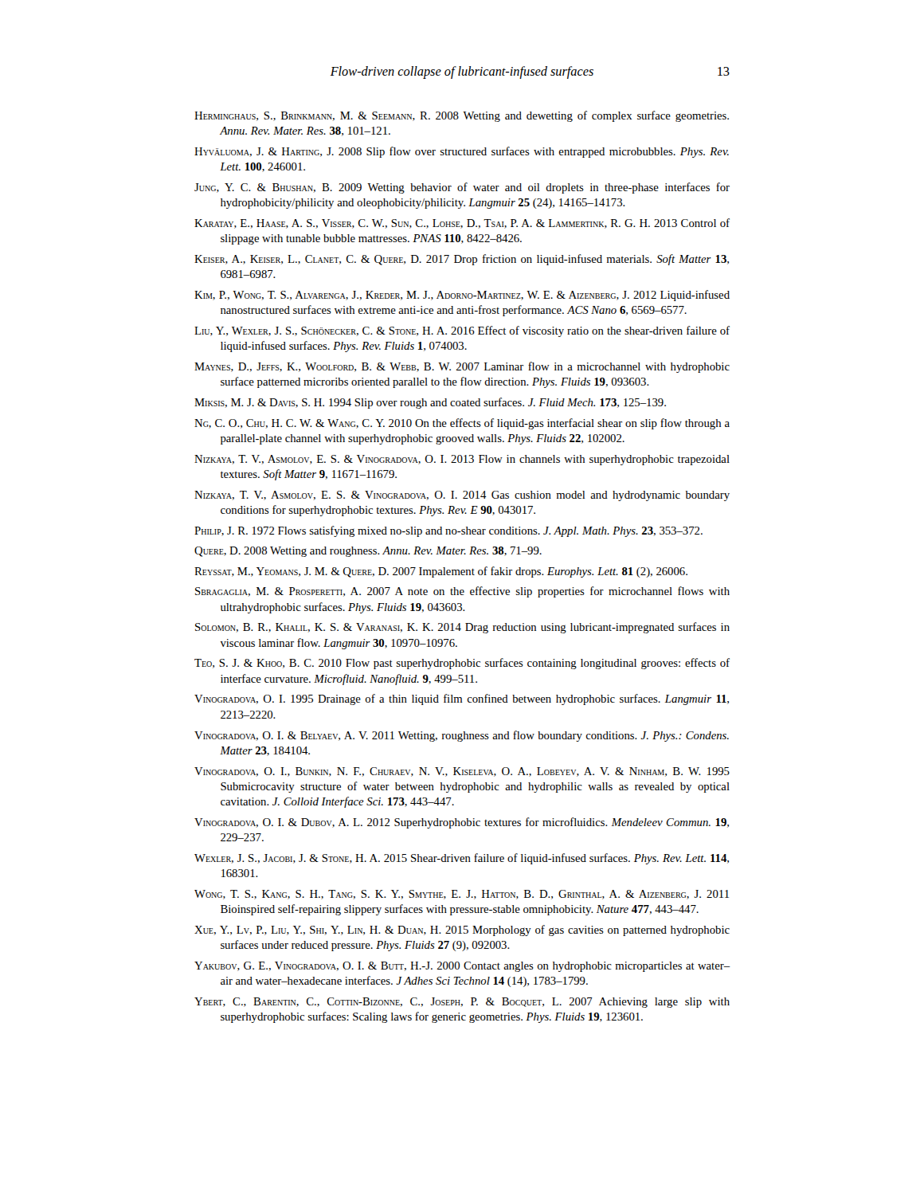Flow-driven collapse of lubricant-infused surfaces 13
Herminghaus, S., Brinkmann, M. & Seemann, R. 2008 Wetting and dewetting of complex surface geometries. Annu. Rev. Mater. Res. 38, 101–121.
Hyväluoma, J. & Harting, J. 2008 Slip flow over structured surfaces with entrapped microbubbles. Phys. Rev. Lett. 100, 246001.
Jung, Y. C. & Bhushan, B. 2009 Wetting behavior of water and oil droplets in three-phase interfaces for hydrophobicity/philicity and oleophobicity/philicity. Langmuir 25 (24), 14165–14173.
Karatay, E., Haase, A. S., Visser, C. W., Sun, C., Lohse, D., Tsai, P. A. & Lammertink, R. G. H. 2013 Control of slippage with tunable bubble mattresses. PNAS 110, 8422–8426.
Keiser, A., Keiser, L., Clanet, C. & Quere, D. 2017 Drop friction on liquid-infused materials. Soft Matter 13, 6981–6987.
Kim, P., Wong, T. S., Alvarenga, J., Kreder, M. J., Adorno-Martinez, W. E. & Aizenberg, J. 2012 Liquid-infused nanostructured surfaces with extreme anti-ice and anti-frost performance. ACS Nano 6, 6569–6577.
Liu, Y., Wexler, J. S., Schönecker, C. & Stone, H. A. 2016 Effect of viscosity ratio on the shear-driven failure of liquid-infused surfaces. Phys. Rev. Fluids 1, 074003.
Maynes, D., Jeffs, K., Woolford, B. & Webb, B. W. 2007 Laminar flow in a microchannel with hydrophobic surface patterned microribs oriented parallel to the flow direction. Phys. Fluids 19, 093603.
Miksis, M. J. & Davis, S. H. 1994 Slip over rough and coated surfaces. J. Fluid Mech. 173, 125–139.
Ng, C. O., Chu, H. C. W. & Wang, C. Y. 2010 On the effects of liquid-gas interfacial shear on slip flow through a parallel-plate channel with superhydrophobic grooved walls. Phys. Fluids 22, 102002.
Nizkaya, T. V., Asmolov, E. S. & Vinogradova, O. I. 2013 Flow in channels with superhydrophobic trapezoidal textures. Soft Matter 9, 11671–11679.
Nizkaya, T. V., Asmolov, E. S. & Vinogradova, O. I. 2014 Gas cushion model and hydrodynamic boundary conditions for superhydrophobic textures. Phys. Rev. E 90, 043017.
Philip, J. R. 1972 Flows satisfying mixed no-slip and no-shear conditions. J. Appl. Math. Phys. 23, 353–372.
Quere, D. 2008 Wetting and roughness. Annu. Rev. Mater. Res. 38, 71–99.
Reyssat, M., Yeomans, J. M. & Quere, D. 2007 Impalement of fakir drops. Europhys. Lett. 81 (2), 26006.
Sbragaglia, M. & Prosperetti, A. 2007 A note on the effective slip properties for microchannel flows with ultrahydrophobic surfaces. Phys. Fluids 19, 043603.
Solomon, B. R., Khalil, K. S. & Varanasi, K. K. 2014 Drag reduction using lubricant-impregnated surfaces in viscous laminar flow. Langmuir 30, 10970–10976.
Teo, S. J. & Khoo, B. C. 2010 Flow past superhydrophobic surfaces containing longitudinal grooves: effects of interface curvature. Microfluid. Nanofluid. 9, 499–511.
Vinogradova, O. I. 1995 Drainage of a thin liquid film confined between hydrophobic surfaces. Langmuir 11, 2213–2220.
Vinogradova, O. I. & Belyaev, A. V. 2011 Wetting, roughness and flow boundary conditions. J. Phys.: Condens. Matter 23, 184104.
Vinogradova, O. I., Bunkin, N. F., Churaev, N. V., Kiseleva, O. A., Lobeyev, A. V. & Ninham, B. W. 1995 Submicrocavity structure of water between hydrophobic and hydrophilic walls as revealed by optical cavitation. J. Colloid Interface Sci. 173, 443–447.
Vinogradova, O. I. & Dubov, A. L. 2012 Superhydrophobic textures for microfluidics. Mendeleev Commun. 19, 229–237.
Wexler, J. S., Jacobi, J. & Stone, H. A. 2015 Shear-driven failure of liquid-infused surfaces. Phys. Rev. Lett. 114, 168301.
Wong, T. S., Kang, S. H., Tang, S. K. Y., Smythe, E. J., Hatton, B. D., Grinthal, A. & Aizenberg, J. 2011 Bioinspired self-repairing slippery surfaces with pressure-stable omniphobicity. Nature 477, 443–447.
Xue, Y., Lv, P., Liu, Y., Shi, Y., Lin, H. & Duan, H. 2015 Morphology of gas cavities on patterned hydrophobic surfaces under reduced pressure. Phys. Fluids 27 (9), 092003.
Yakubov, G. E., Vinogradova, O. I. & Butt, H.-J. 2000 Contact angles on hydrophobic microparticles at water–air and water–hexadecane interfaces. J Adhes Sci Technol 14 (14), 1783–1799.
Ybert, C., Barentin, C., Cottin-Bizonne, C., Joseph, P. & Bocquet, L. 2007 Achieving large slip with superhydrophobic surfaces: Scaling laws for generic geometries. Phys. Fluids 19, 123601.